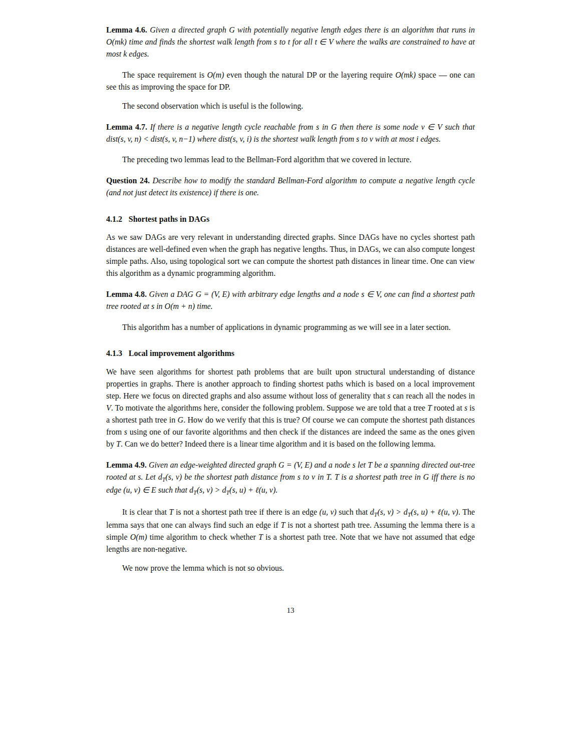Lemma 4.6. Given a directed graph G with potentially negative length edges there is an algorithm that runs in O(mk) time and finds the shortest walk length from s to t for all t ∈ V where the walks are constrained to have at most k edges.
The space requirement is O(m) even though the natural DP or the layering require O(mk) space — one can see this as improving the space for DP.
The second observation which is useful is the following.
Lemma 4.7. If there is a negative length cycle reachable from s in G then there is some node v ∈ V such that dist(s, v, n) < dist(s, v, n−1) where dist(s, v, i) is the shortest walk length from s to v with at most i edges.
The preceding two lemmas lead to the Bellman-Ford algorithm that we covered in lecture.
Question 24. Describe how to modify the standard Bellman-Ford algorithm to compute a negative length cycle (and not just detect its existence) if there is one.
4.1.2 Shortest paths in DAGs
As we saw DAGs are very relevant in understanding directed graphs. Since DAGs have no cycles shortest path distances are well-defined even when the graph has negative lengths. Thus, in DAGs, we can also compute longest simple paths. Also, using topological sort we can compute the shortest path distances in linear time. One can view this algorithm as a dynamic programming algorithm.
Lemma 4.8. Given a DAG G = (V, E) with arbitrary edge lengths and a node s ∈ V, one can find a shortest path tree rooted at s in O(m + n) time.
This algorithm has a number of applications in dynamic programming as we will see in a later section.
4.1.3 Local improvement algorithms
We have seen algorithms for shortest path problems that are built upon structural understanding of distance properties in graphs. There is another approach to finding shortest paths which is based on a local improvement step. Here we focus on directed graphs and also assume without loss of generality that s can reach all the nodes in V. To motivate the algorithms here, consider the following problem. Suppose we are told that a tree T rooted at s is a shortest path tree in G. How do we verify that this is true? Of course we can compute the shortest path distances from s using one of our favorite algorithms and then check if the distances are indeed the same as the ones given by T. Can we do better? Indeed there is a linear time algorithm and it is based on the following lemma.
Lemma 4.9. Given an edge-weighted directed graph G = (V, E) and a node s let T be a spanning directed out-tree rooted at s. Let dT(s, v) be the shortest path distance from s to v in T. T is a shortest path tree in G iff there is no edge (u, v) ∈ E such that dT(s, v) > dT(s, u) + ℓ(u, v).
It is clear that T is not a shortest path tree if there is an edge (u, v) such that dT(s, v) > dT(s, u) + ℓ(u, v). The lemma says that one can always find such an edge if T is not a shortest path tree. Assuming the lemma there is a simple O(m) time algorithm to check whether T is a shortest path tree. Note that we have not assumed that edge lengths are non-negative.
We now prove the lemma which is not so obvious.
13